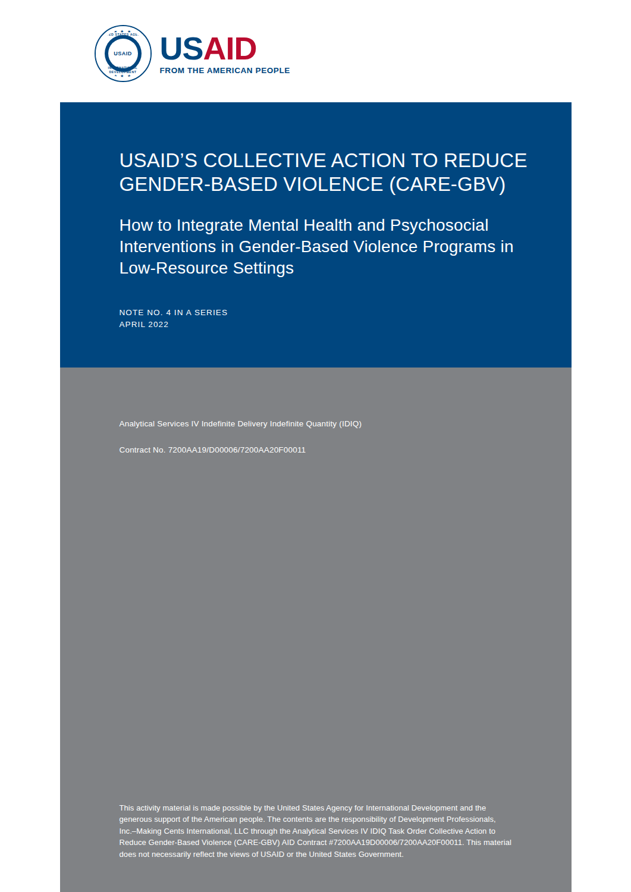United States Agency
★ ★ ★
USAID
★ ★ ★
International Development
US AID
FROM THE AMERICAN PEOPLE
USAID’S COLLECTIVE ACTION TO REDUCE GENDER-BASED VIOLENCE (CARE-GBV)
How to Integrate Mental Health and Psychosocial Interventions in Gender-Based Violence Programs in Low-Resource Settings
NOTE NO. 4 IN A SERIES
APRIL 2022
Analytical Services IV Indefinite Delivery Indefinite Quantity (IDIQ)
Contract No. 7200AA19/D00006/7200AA20F00011
This activity material is made possible by the United States Agency for International Development and the generous support of the American people. The contents are the responsibility of Development Professionals, Inc.–Making Cents International, LLC through the Analytical Services IV IDIQ Task Order Collective Action to Reduce Gender-Based Violence (CARE-GBV) AID Contract #7200AA19D00006/7200AA20F00011. This material does not necessarily reflect the views of USAID or the United States Government.